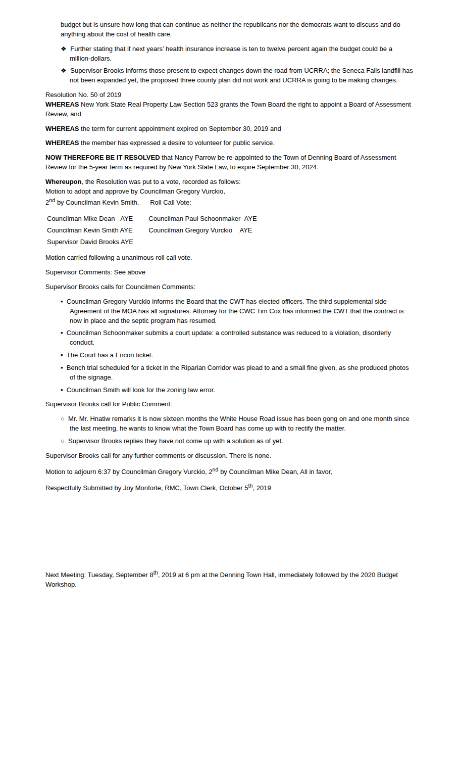budget but is unsure how long that can continue as neither the republicans nor the democrats want to discuss and do anything about the cost of health care.
Further stating that if next years’ health insurance increase is ten to twelve percent again the budget could be a million-dollars.
Supervisor Brooks informs those present to expect changes down the road from UCRRA; the Seneca Falls landfill has not been expanded yet, the proposed three county plan did not work and UCRRA is going to be making changes.
Resolution No. 50 of 2019
WHEREAS New York State Real Property Law Section 523 grants the Town Board the right to appoint a Board of Assessment Review, and
WHEREAS the term for current appointment expired on September 30, 2019 and
WHEREAS the member has expressed a desire to volunteer for public service.
NOW THEREFORE BE IT RESOLVED that Nancy Parrow be re-appointed to the Town of Denning Board of Assessment Review for the 5-year term as required by New York State Law, to expire September 30, 2024.
Whereupon, the Resolution was put to a vote, recorded as follows:
Motion to adopt and approve by Councilman Gregory Vurckio,
2nd by Councilman Kevin Smith. Roll Call Vote:
| Councilman Mike Dean AYE | Councilman Paul Schoonmaker AYE |
| Councilman Kevin Smith AYE | Councilman Gregory Vurckio AYE |
| Supervisor David Brooks AYE |
Motion carried following a unanimous roll call vote.
Supervisor Comments: See above
Supervisor Brooks calls for Councilmen Comments:
Councilman Gregory Vurckio informs the Board that the CWT has elected officers. The third supplemental side Agreement of the MOA has all signatures. Attorney for the CWC Tim Cox has informed the CWT that the contract is now in place and the septic program has resumed.
Councilman Schoonmaker submits a court update: a controlled substance was reduced to a violation, disorderly conduct.
The Court has a Encon ticket.
Bench trial scheduled for a ticket in the Riparian Corridor was plead to and a small fine given, as she produced photos of the signage.
Councilman Smith will look for the zoning law error.
Supervisor Brooks call for Public Comment:
Mr. Mr. Hnatiw remarks it is now sixteen months the White House Road issue has been gong on and one month since the last meeting, he wants to know what the Town Board has come up with to rectify the matter.
Supervisor Brooks replies they have not come up with a solution as of yet.
Supervisor Brooks call for any further comments or discussion. There is none.
Motion to adjourn 6:37 by Councilman Gregory Vurckio, 2nd by Councilman Mike Dean, All in favor,
Respectfully Submitted by Joy Monforte, RMC, Town Clerk, October 5th, 2019
Next Meeting: Tuesday, September 8th, 2019 at 6 pm at the Denning Town Hall, immediately followed by the 2020 Budget Workshop.